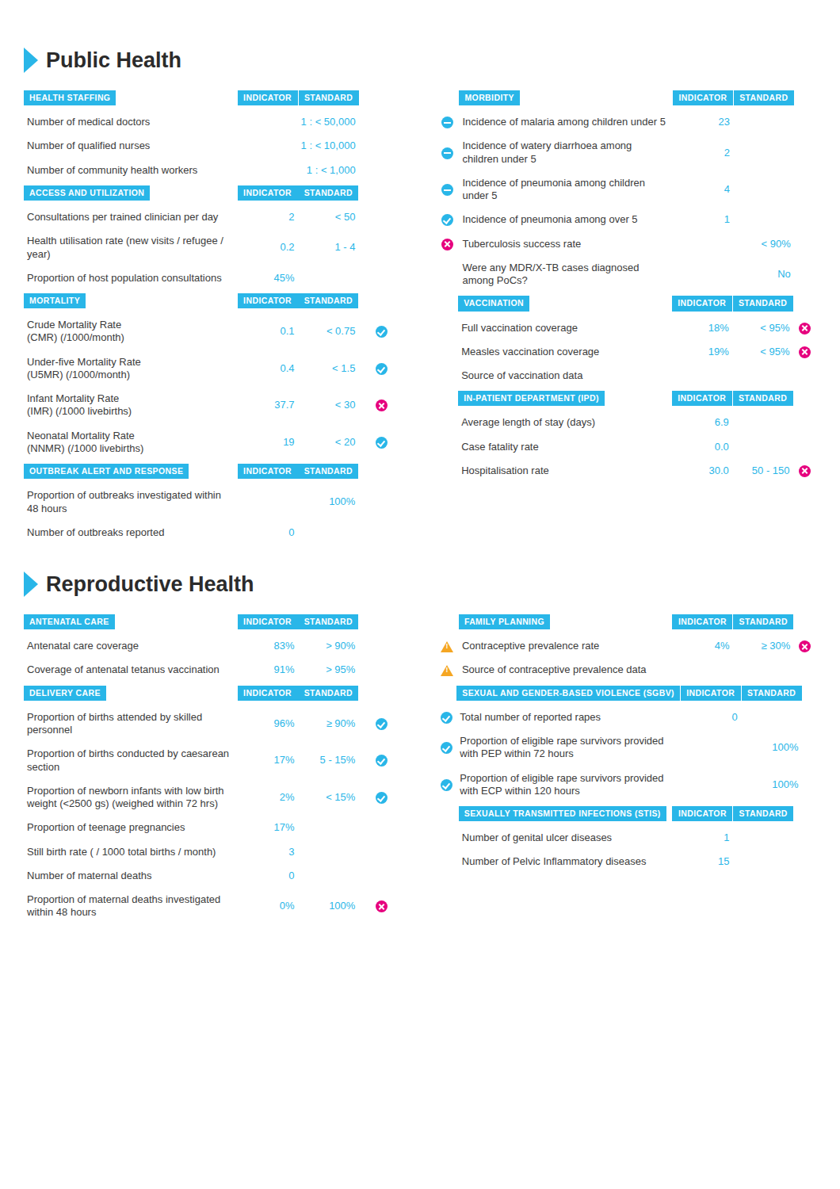Public Health
| Health Staffing | Indicator | Standard | |
| Number of medical doctors | | 1 : < 50,000 | |
| Number of qualified nurses | | 1 : < 10,000 | |
| Number of community health workers | | 1 : < 1,000 | |
| Access and Utilization | Indicator | Standard | |
| Consultations per trained clinician per day | 2 | < 50 | |
| Health utilisation rate (new visits / refugee / year) | 0.2 | 1 - 4 | |
| Proportion of host population consultations | 45% | | |
| Mortality | Indicator | Standard | |
| Crude Mortality Rate (CMR) (/1000/month) | 0.1 | < 0.75 | |
| Under-five Mortality Rate (U5MR) (/1000/month) | 0.4 | < 1.5 | |
| Infant Mortality Rate (IMR) (/1000 livebirths) | 37.7 | < 30 | |
| Neonatal Mortality Rate (NNMR) (/1000 livebirths) | 19 | < 20 | |
| Outbreak Alert and Response | Indicator | Standard | |
| Proportion of outbreaks investigated within 48 hours | | 100% | |
| Number of outbreaks reported | 0 | | |
| | Morbidity | Indicator | Standard | |
| | Incidence of malaria among children under 5 | 23 | | |
| | Incidence of watery diarrhoea among children under 5 | 2 | | |
| | Incidence of pneumonia among children under 5 | 4 | | |
| | Incidence of pneumonia among over 5 | 1 | | |
| | Tuberculosis success rate | | < 90% | |
| | Were any MDR/X-TB cases diagnosed among PoCs? | | No | |
| | Vaccination | Indicator | Standard | |
| | Full vaccination coverage | 18% | < 95% | |
| | Measles vaccination coverage | 19% | < 95% | |
| | Source of vaccination data | | | |
| | In-Patient Department (IPD) | Indicator | Standard | |
| | Average length of stay (days) | 6.9 | | |
| | Case fatality rate | 0.0 | | |
| | Hospitalisation rate | 30.0 | 50 - 150 | |
Reproductive Health
| Antenatal Care | Indicator | Standard | |
| Antenatal care coverage | 83% | > 90% | |
| Coverage of antenatal tetanus vaccination | 91% | > 95% | |
| Delivery Care | Indicator | Standard | |
| Proportion of births attended by skilled personnel | 96% | ≥ 90% | |
| Proportion of births conducted by caesarean section | 17% | 5 - 15% | |
| Proportion of newborn infants with low birth weight (<2500 gs) (weighed within 72 hrs) | 2% | < 15% | |
| Proportion of teenage pregnancies | 17% | | |
| Still birth rate ( / 1000 total births / month) | 3 | | |
| Number of maternal deaths | 0 | | |
| Proportion of maternal deaths investigated within 48 hours | 0% | 100% | |
| | Family Planning | Indicator | Standard | |
| | Contraceptive prevalence rate | 4% | ≥ 30% | |
| | Source of contraceptive prevalence data | | | |
| | Sexual and Gender-Based Violence (SGBV) | Indicator | Standard | |
| | Total number of reported rapes | 0 | | |
| | Proportion of eligible rape survivors provided with PEP within 72 hours | | 100% | |
| | Proportion of eligible rape survivors provided with ECP within 120 hours | | 100% | |
| | Sexually Transmitted Infections (STIs) | Indicator | Standard | |
| | Number of genital ulcer diseases | 1 | | |
| | Number of Pelvic Inflammatory diseases | 15 | | |